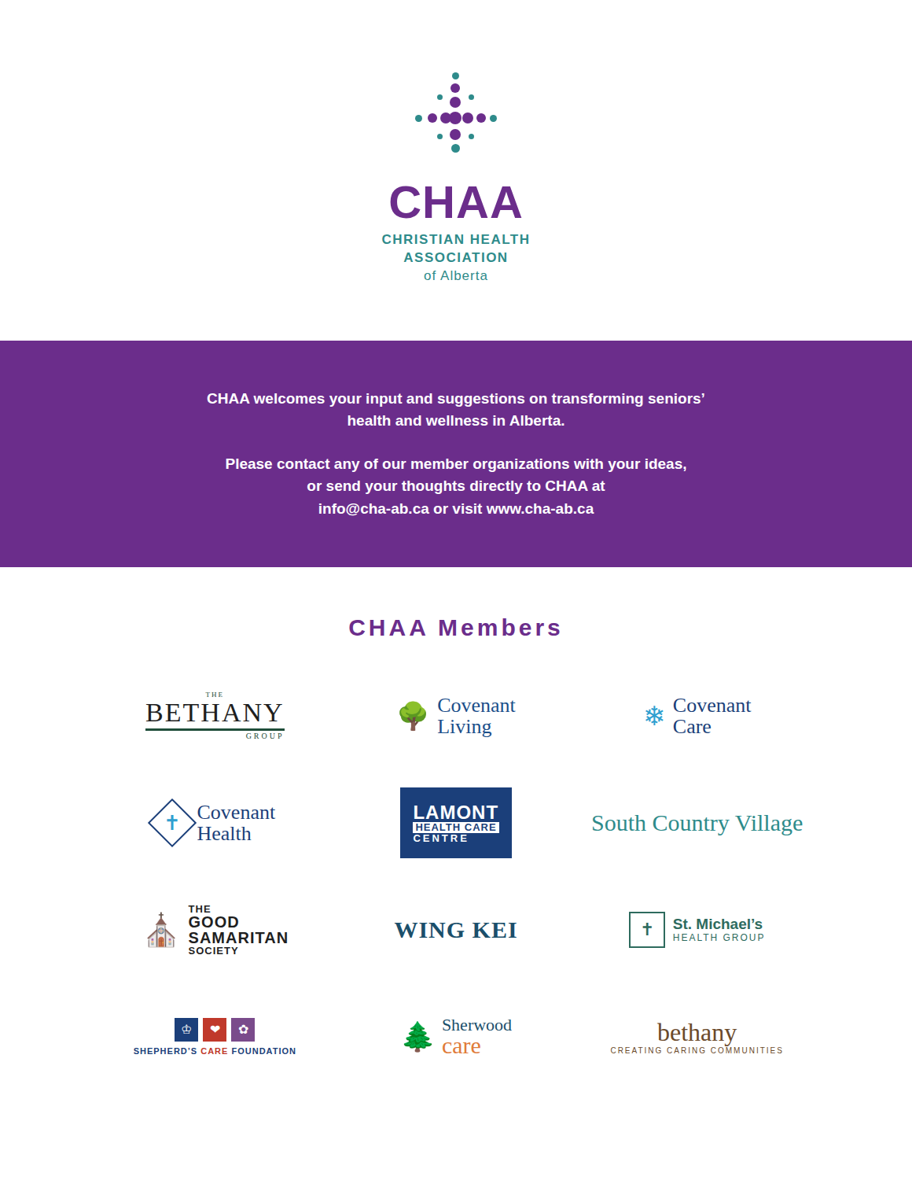CHAA
Christian Health
Association of Alberta
CHAA welcomes your input and suggestions on transforming seniors’ health and wellness in Alberta.
Please contact any of our member organizations with your ideas,
or send your thoughts directly to CHAA at
info@cha-ab.ca or visit www.cha-ab.ca
CHAA Members
THE BETHANY GROUP
🌳 Covenant Living
❄ Covenant Care
✝ Covenant Health
LAMONT HEALTH CARE CENTRE
South Country Village
⛪ THE GOOD SAMARITAN SOCIETY
WING KEI
✝ St. Michael’s HEALTH GROUP
♔❤✿
SHEPHERD’S CARE FOUNDATION
🌲 Sherwood care
bethany Creating Caring Communities